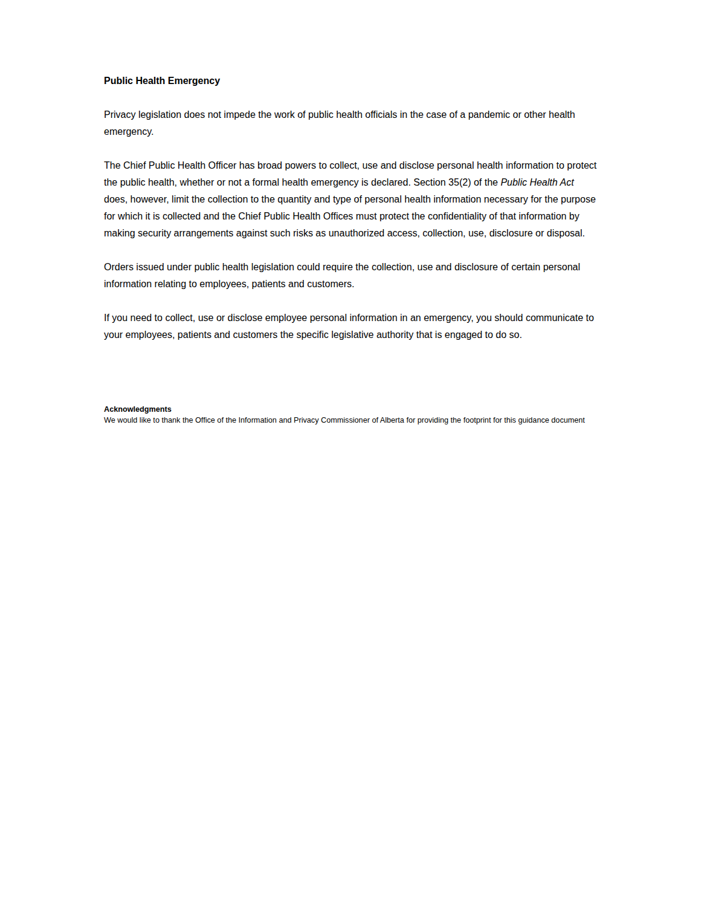Public Health Emergency
Privacy legislation does not impede the work of public health officials in the case of a pandemic or other health emergency.
The Chief Public Health Officer has broad powers to collect, use and disclose personal health information to protect the public health, whether or not a formal health emergency is declared. Section 35(2) of the Public Health Act does, however, limit the collection to the quantity and type of personal health information necessary for the purpose for which it is collected and the Chief Public Health Offices must protect the confidentiality of that information by making security arrangements against such risks as unauthorized access, collection, use, disclosure or disposal.
Orders issued under public health legislation could require the collection, use and disclosure of certain personal information relating to employees, patients and customers.
If you need to collect, use or disclose employee personal information in an emergency, you should communicate to your employees, patients and customers the specific legislative authority that is engaged to do so.
Acknowledgments
We would like to thank the Office of the Information and Privacy Commissioner of Alberta for providing the footprint for this guidance document